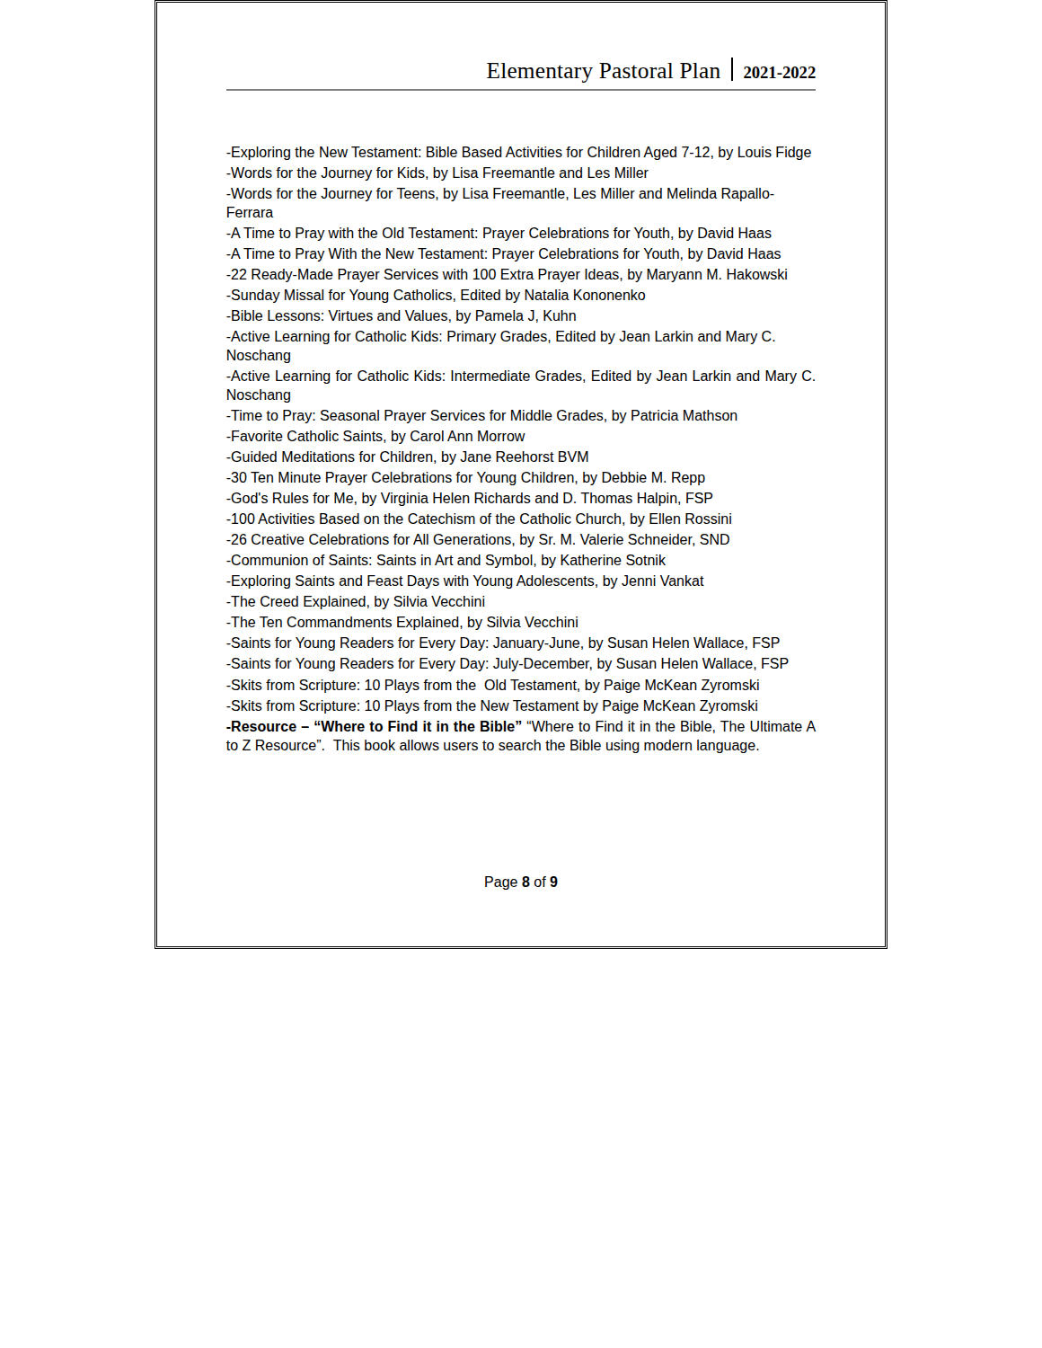Elementary Pastoral Plan 2021-2022
Exploring the New Testament: Bible Based Activities for Children Aged 7-12, by Louis Fidge
Words for the Journey for Kids, by Lisa Freemantle and Les Miller
Words for the Journey for Teens, by Lisa Freemantle, Les Miller and Melinda Rapallo-Ferrara
A Time to Pray with the Old Testament: Prayer Celebrations for Youth, by David Haas
A Time to Pray With the New Testament: Prayer Celebrations for Youth, by David Haas
22 Ready-Made Prayer Services with 100 Extra Prayer Ideas, by Maryann M. Hakowski
Sunday Missal for Young Catholics, Edited by Natalia Kononenko
Bible Lessons: Virtues and Values, by Pamela J, Kuhn
Active Learning for Catholic Kids: Primary Grades, Edited by Jean Larkin and Mary C. Noschang
Active Learning for Catholic Kids: Intermediate Grades, Edited by Jean Larkin and Mary C. Noschang
Time to Pray: Seasonal Prayer Services for Middle Grades, by Patricia Mathson
Favorite Catholic Saints, by Carol Ann Morrow
Guided Meditations for Children, by Jane Reehorst BVM
30 Ten Minute Prayer Celebrations for Young Children, by Debbie M. Repp
God's Rules for Me, by Virginia Helen Richards and D. Thomas Halpin, FSP
100 Activities Based on the Catechism of the Catholic Church, by Ellen Rossini
26 Creative Celebrations for All Generations, by Sr. M. Valerie Schneider, SND
Communion of Saints: Saints in Art and Symbol, by Katherine Sotnik
Exploring Saints and Feast Days with Young Adolescents, by Jenni Vankat
The Creed Explained, by Silvia Vecchini
The Ten Commandments Explained, by Silvia Vecchini
Saints for Young Readers for Every Day: January-June, by Susan Helen Wallace, FSP
Saints for Young Readers for Every Day: July-December, by Susan Helen Wallace, FSP
Skits from Scripture: 10 Plays from the Old Testament, by Paige McKean Zyromski
Skits from Scripture: 10 Plays from the New Testament by Paige McKean Zyromski
-Resource – “Where to Find it in the Bible” “Where to Find it in the Bible, The Ultimate A to Z Resource”. This book allows users to search the Bible using modern language.
Page 8 of 9